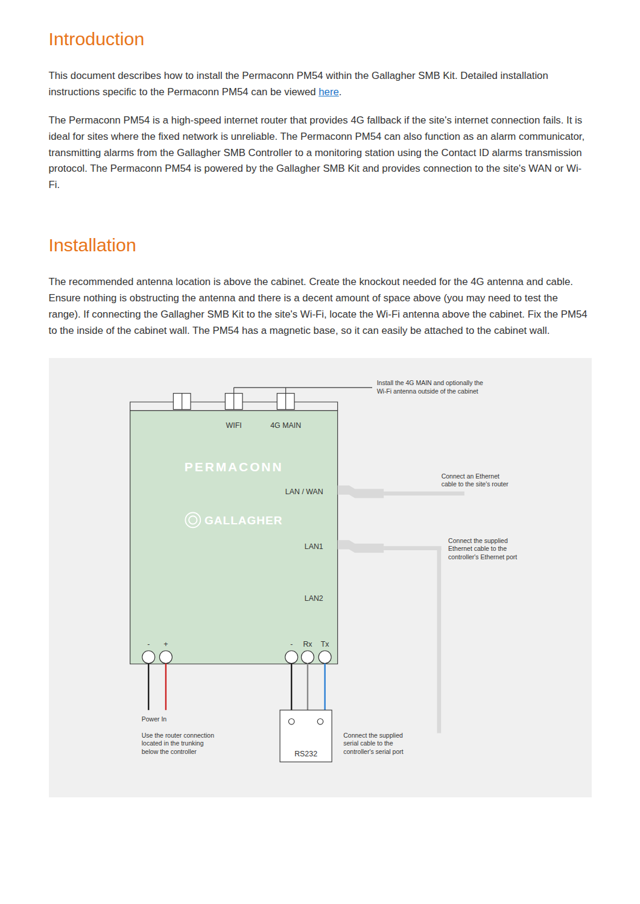Introduction
This document describes how to install the Permaconn PM54 within the Gallagher SMB Kit. Detailed installation instructions specific to the Permaconn PM54 can be viewed here.
The Permaconn PM54 is a high-speed internet router that provides 4G fallback if the site's internet connection fails. It is ideal for sites where the fixed network is unreliable. The Permaconn PM54 can also function as an alarm communicator, transmitting alarms from the Gallagher SMB Controller to a monitoring station using the Contact ID alarms transmission protocol. The Permaconn PM54 is powered by the Gallagher SMB Kit and provides connection to the site's WAN or Wi-Fi.
Installation
The recommended antenna location is above the cabinet. Create the knockout needed for the 4G antenna and cable. Ensure nothing is obstructing the antenna and there is a decent amount of space above (you may need to test the range). If connecting the Gallagher SMB Kit to the site's Wi-Fi, locate the Wi-Fi antenna above the cabinet. Fix the PM54 to the inside of the cabinet wall. The PM54 has a magnetic base, so it can easily be attached to the cabinet wall.
Install the 4G MAIN and optionally the Wi-Fi antenna outside of the cabinet WIFI 4G MAIN PERMACONN GALLAGHER LAN / WAN LAN1 LAN2 Connect an Ethernet cable to the site's router Connect the supplied Ethernet cable to the controller's Ethernet port - + - Rx Tx RS232 Power In Use the router connection located in the trunking below the controller Connect the supplied serial cable to the controller's serial port